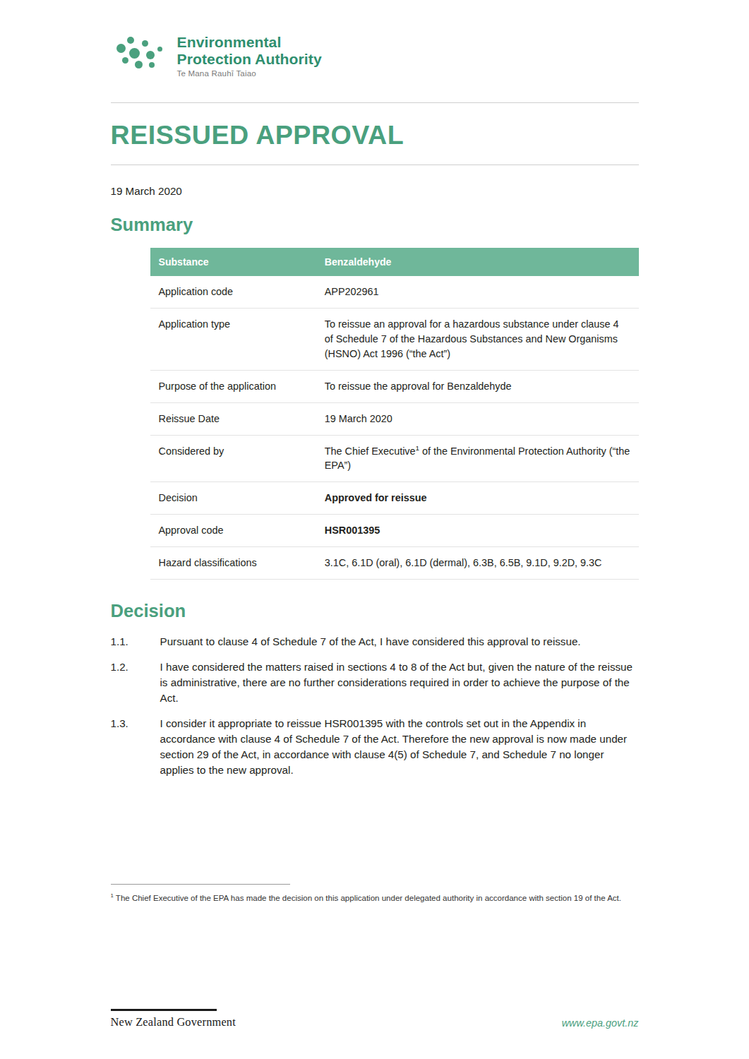Environmental Protection Authority Te Mana Rauhī Taiao
Reissued Approval
19 March 2020
Summary
| Substance | Benzaldehyde |
| --- | --- |
| Application code | APP202961 |
| Application type | To reissue an approval for a hazardous substance under clause 4 of Schedule 7 of the Hazardous Substances and New Organisms (HSNO) Act 1996 (“the Act”) |
| Purpose of the application | To reissue the approval for Benzaldehyde |
| Reissue Date | 19 March 2020 |
| Considered by | The Chief Executive 1 of the Environmental Protection Authority (“the EPA”) |
| Decision | Approved for reissue |
| Approval code | HSR001395 |
| Hazard classifications | 3.1C, 6.1D (oral), 6.1D (dermal), 6.3B, 6.5B, 9.1D, 9.2D, 9.3C |
Decision
1.1. Pursuant to clause 4 of Schedule 7 of the Act, I have considered this approval to reissue.
1.2. I have considered the matters raised in sections 4 to 8 of the Act but, given the nature of the reissue is administrative, there are no further considerations required in order to achieve the purpose of the Act.
1.3. I consider it appropriate to reissue HSR001395 with the controls set out in the Appendix in accordance with clause 4 of Schedule 7 of the Act. Therefore the new approval is now made under section 29 of the Act, in accordance with clause 4(5) of Schedule 7, and Schedule 7 no longer applies to the new approval.
1 The Chief Executive of the EPA has made the decision on this application under delegated authority in accordance with section 19 of the Act.
New Zealand Government
www.epa.govt.nz